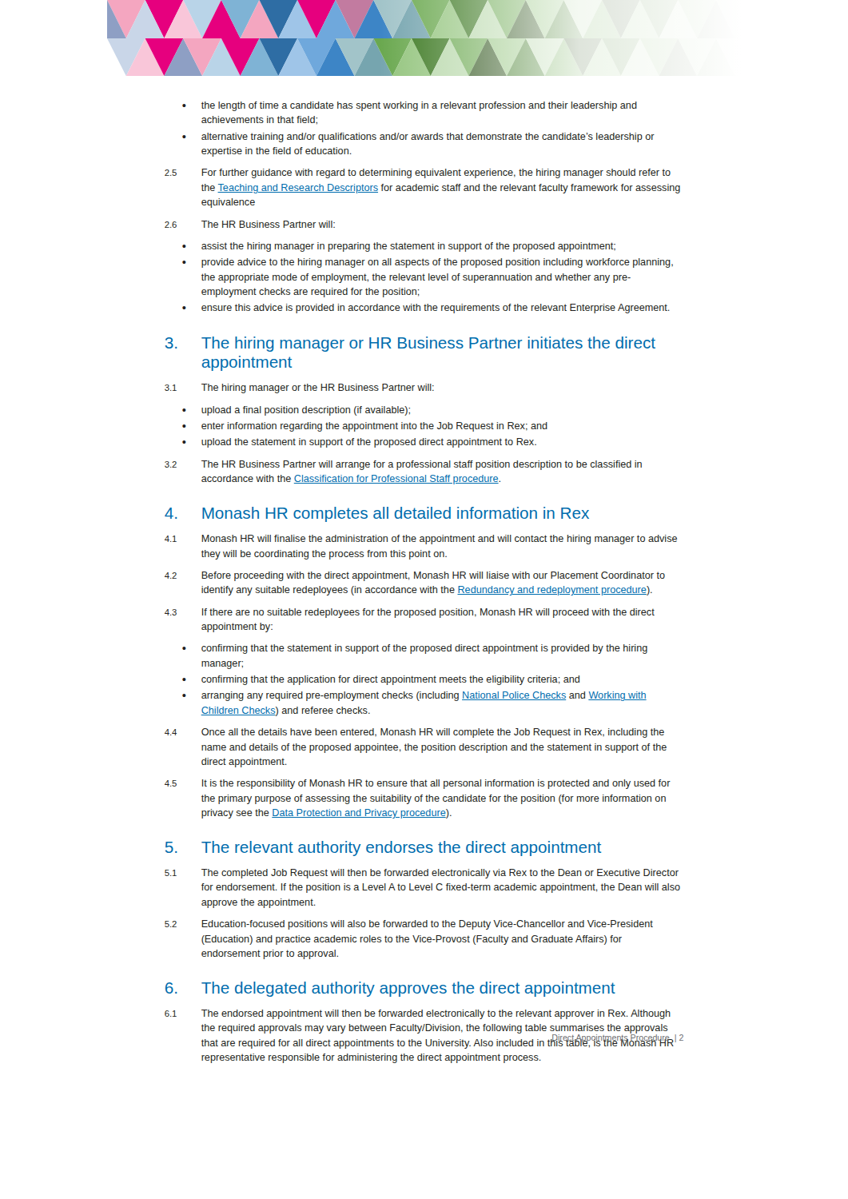the length of time a candidate has spent working in a relevant profession and their leadership and achievements in that field;
alternative training and/or qualifications and/or awards that demonstrate the candidate’s leadership or expertise in the field of education.
2.5
For further guidance with regard to determining equivalent experience, the hiring manager should refer to the Teaching and Research Descriptors for academic staff and the relevant faculty framework for assessing equivalence
2.6
The HR Business Partner will:
assist the hiring manager in preparing the statement in support of the proposed appointment;
provide advice to the hiring manager on all aspects of the proposed position including workforce planning, the appropriate mode of employment, the relevant level of superannuation and whether any pre-employment checks are required for the position;
ensure this advice is provided in accordance with the requirements of the relevant Enterprise Agreement.
3. The hiring manager or HR Business Partner initiates the direct appointment
3.1
The hiring manager or the HR Business Partner will:
upload a final position description (if available);
enter information regarding the appointment into the Job Request in Rex; and
upload the statement in support of the proposed direct appointment to Rex.
3.2
The HR Business Partner will arrange for a professional staff position description to be classified in accordance with the Classification for Professional Staff procedure.
4. Monash HR completes all detailed information in Rex
4.1
Monash HR will finalise the administration of the appointment and will contact the hiring manager to advise they will be coordinating the process from this point on.
4.2
Before proceeding with the direct appointment, Monash HR will liaise with our Placement Coordinator to identify any suitable redeployees (in accordance with the Redundancy and redeployment procedure).
4.3
If there are no suitable redeployees for the proposed position, Monash HR will proceed with the direct appointment by:
confirming that the statement in support of the proposed direct appointment is provided by the hiring manager;
confirming that the application for direct appointment meets the eligibility criteria; and
arranging any required pre-employment checks (including National Police Checks and Working with Children Checks) and referee checks.
4.4
Once all the details have been entered, Monash HR will complete the Job Request in Rex, including the name and details of the proposed appointee, the position description and the statement in support of the direct appointment.
4.5
It is the responsibility of Monash HR to ensure that all personal information is protected and only used for the primary purpose of assessing the suitability of the candidate for the position (for more information on privacy see the Data Protection and Privacy procedure).
5. The relevant authority endorses the direct appointment
5.1
The completed Job Request will then be forwarded electronically via Rex to the Dean or Executive Director for endorsement. If the position is a Level A to Level C fixed-term academic appointment, the Dean will also approve the appointment.
5.2
Education-focused positions will also be forwarded to the Deputy Vice-Chancellor and Vice-President (Education) and practice academic roles to the Vice-Provost (Faculty and Graduate Affairs) for endorsement prior to approval.
6. The delegated authority approves the direct appointment
6.1
The endorsed appointment will then be forwarded electronically to the relevant approver in Rex. Although the required approvals may vary between Faculty/Division, the following table summarises the approvals that are required for all direct appointments to the University. Also included in this table, is the Monash HR representative responsible for administering the direct appointment process.
Direct Appointments Procedure | 2